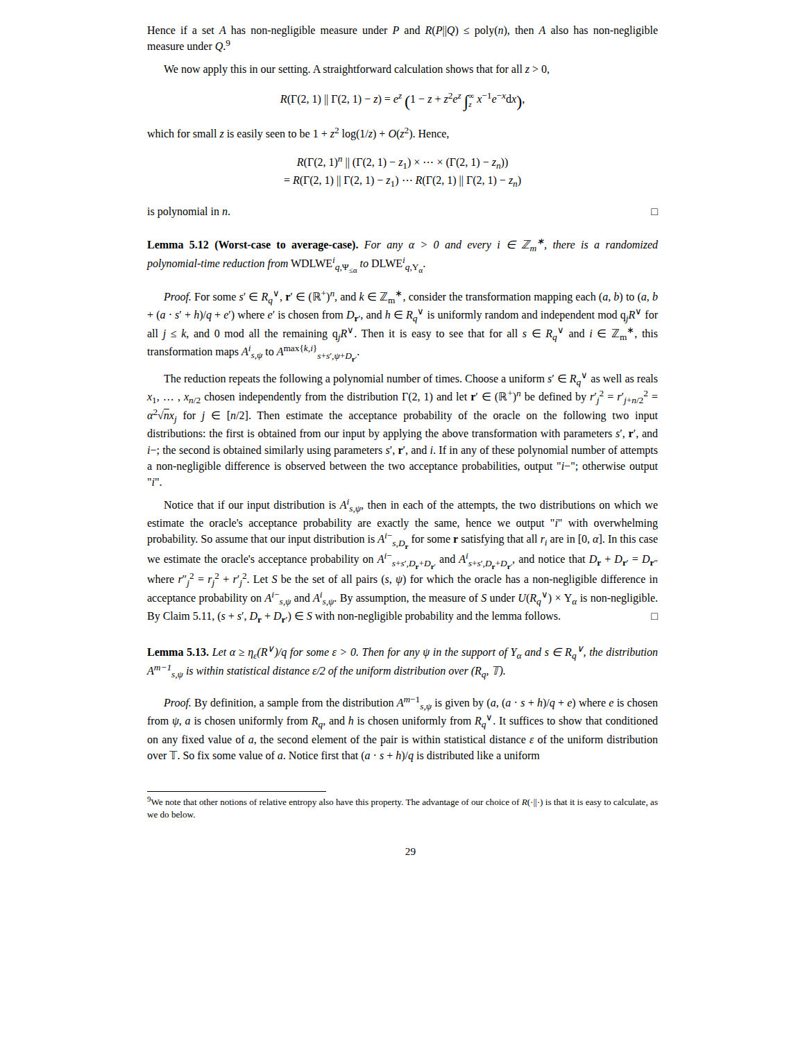Hence if a set A has non-negligible measure under P and R(P||Q) ≤ poly(n), then A also has non-negligible measure under Q.9
We now apply this in our setting. A straightforward calculation shows that for all z > 0,
R(Γ(2, 1) || Γ(2, 1) − z) = ez (1 − z + z2ez ∫∞
z x−1e−xdx),
which for small z is easily seen to be 1 + z2 log(1/z) + O(z2). Hence,
R(Γ(2, 1)n || (Γ(2, 1) − z1) × ⋯ × (Γ(2, 1) − zn))
= R(Γ(2, 1) || Γ(2, 1) − z1) ⋯ R(Γ(2, 1) || Γ(2, 1) − zn)
is polynomial in n. □
Lemma 5.12 (Worst-case to average-case). For any α > 0 and every i ∈ ℤm∗, there is a randomized polynomial-time reduction from WDLWEiq,Ψ≤α to DLWEiq,Υα.
Proof. For some s′ ∈ Rq∨, r′ ∈ (ℝ+)n, and k ∈ ℤm∗, consider the transformation mapping each (a, b) to (a, b + (a · s′ + h)/q + e′) where e′ is chosen from Dr′, and h ∈ Rq∨ is uniformly random and independent mod qjR∨ for all j ≤ k, and 0 mod all the remaining qjR∨. Then it is easy to see that for all s ∈ Rq∨ and i ∈ ℤm∗, this transformation maps Ais,ψ to Amax{k,i}s+s′,ψ+Dr′.
The reduction repeats the following a polynomial number of times. Choose a uniform s′ ∈ Rq∨ as well as reals x1, … , xn/2 chosen independently from the distribution Γ(2, 1) and let r′ ∈ (ℝ+)n be defined by r′j2 = r′j+n/22 = α2√nxj for j ∈ [n/2]. Then estimate the acceptance probability of the oracle on the following two input distributions: the first is obtained from our input by applying the above transformation with parameters s′, r′, and i−; the second is obtained similarly using parameters s′, r′, and i. If in any of these polynomial number of attempts a non-negligible difference is observed between the two acceptance probabilities, output "i−"; otherwise output "i".
Notice that if our input distribution is Ais,ψ, then in each of the attempts, the two distributions on which we estimate the oracle's acceptance probability are exactly the same, hence we output "i" with overwhelming probability. So assume that our input distribution is Ai−s,Dr for some r satisfying that all ri are in [0, α]. In this case we estimate the oracle's acceptance probability on Ai−s+s′,Dr+Dr′ and Ais+s′,Dr+Dr′, and notice that Dr + Dr′ = Dr″ where r″j2 = rj2 + r′j2. Let S be the set of all pairs (s, ψ) for which the oracle has a non-negligible difference in acceptance probability on Ai−s,ψ and Ais,ψ. By assumption, the measure of S under U(Rq∨) × Υα is non-negligible. By Claim 5.11, (s + s′, Dr + Dr′) ∈ S with non-negligible probability and the lemma follows. □
Lemma 5.13. Let α ≥ ηε(R∨)/q for some ε > 0. Then for any ψ in the support of Υα and s ∈ Rq∨, the distribution Am−1s,ψ is within statistical distance ε/2 of the uniform distribution over (Rq, 𝕋).
Proof. By definition, a sample from the distribution Am−1s,ψ is given by (a, (a · s + h)/q + e) where e is chosen from ψ, a is chosen uniformly from Rq, and h is chosen uniformly from Rq∨. It suffices to show that conditioned on any fixed value of a, the second element of the pair is within statistical distance ε of the uniform distribution over 𝕋. So fix some value of a. Notice first that (a · s + h)/q is distributed like a uniform
9We note that other notions of relative entropy also have this property. The advantage of our choice of R(·||·) is that it is easy to calculate, as we do below.
29